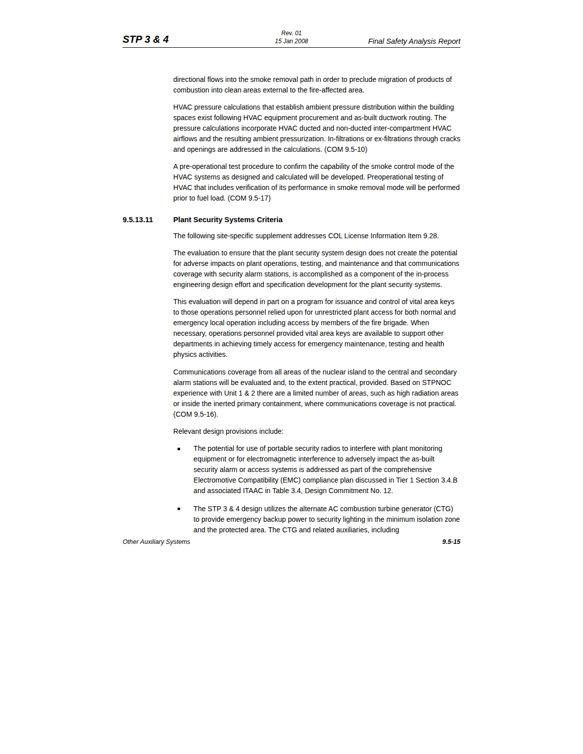STP 3 & 4
Rev. 01
15 Jan 2008
Final Safety Analysis Report
directional flows into the smoke removal path in order to preclude migration of products of combustion into clean areas external to the fire-affected area.
HVAC pressure calculations that establish ambient pressure distribution within the building spaces exist following HVAC equipment procurement and as-built ductwork routing. The pressure calculations incorporate HVAC ducted and non-ducted inter-compartment HVAC airflows and the resulting ambient pressurization. In-filtrations or ex-filtrations through cracks and openings are addressed in the calculations. (COM 9.5-10)
A pre-operational test procedure to confirm the capability of the smoke control mode of the HVAC systems as designed and calculated will be developed. Preoperational testing of HVAC that includes verification of its performance in smoke removal mode will be performed prior to fuel load. (COM 9.5-17)
9.5.13.11 Plant Security Systems Criteria
The following site-specific supplement addresses COL License Information Item 9.28.
The evaluation to ensure that the plant security system design does not create the potential for adverse impacts on plant operations, testing, and maintenance and that communications coverage with security alarm stations, is accomplished as a component of the in-process engineering design effort and specification development for the plant security systems.
This evaluation will depend in part on a program for issuance and control of vital area keys to those operations personnel relied upon for unrestricted plant access for both normal and emergency local operation including access by members of the fire brigade. When necessary, operations personnel provided vital area keys are available to support other departments in achieving timely access for emergency maintenance, testing and health physics activities.
Communications coverage from all areas of the nuclear island to the central and secondary alarm stations will be evaluated and, to the extent practical, provided. Based on STPNOC experience with Unit 1 & 2 there are a limited number of areas, such as high radiation areas or inside the inerted primary containment, where communications coverage is not practical. (COM 9.5-16).
Relevant design provisions include:
The potential for use of portable security radios to interfere with plant monitoring equipment or for electromagnetic interference to adversely impact the as-built security alarm or access systems is addressed as part of the comprehensive Electromotive Compatibility (EMC) compliance plan discussed in Tier 1 Section 3.4.B and associated ITAAC in Table 3.4, Design Commitment No. 12.
The STP 3 & 4 design utilizes the alternate AC combustion turbine generator (CTG) to provide emergency backup power to security lighting in the minimum isolation zone and the protected area. The CTG and related auxiliaries, including
Other Auxiliary Systems
9.5-15